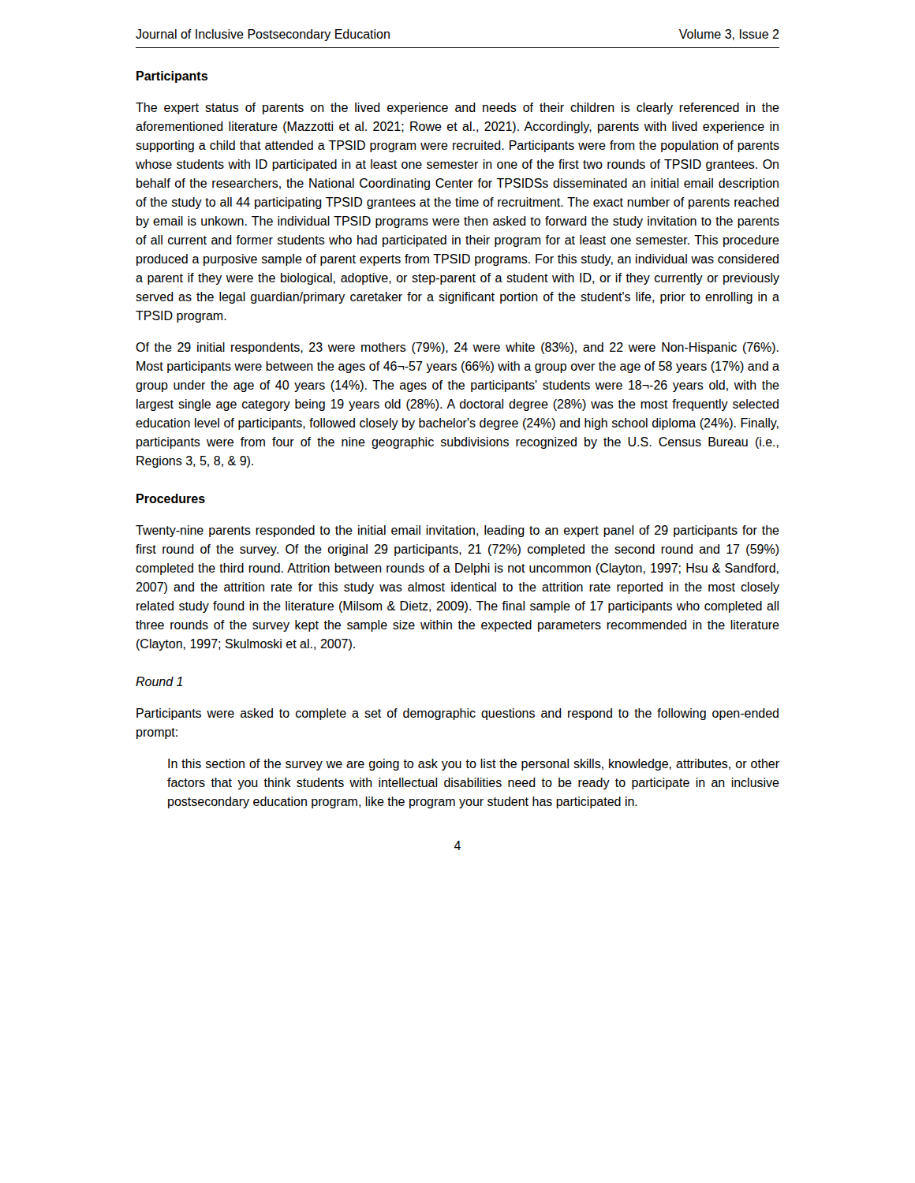Journal of Inclusive Postsecondary Education Volume 3, Issue 2
Participants
The expert status of parents on the lived experience and needs of their children is clearly referenced in the aforementioned literature (Mazzotti et al. 2021; Rowe et al., 2021). Accordingly, parents with lived experience in supporting a child that attended a TPSID program were recruited. Participants were from the population of parents whose students with ID participated in at least one semester in one of the first two rounds of TPSID grantees. On behalf of the researchers, the National Coordinating Center for TPSIDSs disseminated an initial email description of the study to all 44 participating TPSID grantees at the time of recruitment. The exact number of parents reached by email is unkown. The individual TPSID programs were then asked to forward the study invitation to the parents of all current and former students who had participated in their program for at least one semester. This procedure produced a purposive sample of parent experts from TPSID programs. For this study, an individual was considered a parent if they were the biological, adoptive, or step-parent of a student with ID, or if they currently or previously served as the legal guardian/primary caretaker for a significant portion of the student's life, prior to enrolling in a TPSID program.
Of the 29 initial respondents, 23 were mothers (79%), 24 were white (83%), and 22 were Non-Hispanic (76%). Most participants were between the ages of 46¬-57 years (66%) with a group over the age of 58 years (17%) and a group under the age of 40 years (14%). The ages of the participants' students were 18¬-26 years old, with the largest single age category being 19 years old (28%). A doctoral degree (28%) was the most frequently selected education level of participants, followed closely by bachelor's degree (24%) and high school diploma (24%). Finally, participants were from four of the nine geographic subdivisions recognized by the U.S. Census Bureau (i.e., Regions 3, 5, 8, & 9).
Procedures
Twenty-nine parents responded to the initial email invitation, leading to an expert panel of 29 participants for the first round of the survey. Of the original 29 participants, 21 (72%) completed the second round and 17 (59%) completed the third round. Attrition between rounds of a Delphi is not uncommon (Clayton, 1997; Hsu & Sandford, 2007) and the attrition rate for this study was almost identical to the attrition rate reported in the most closely related study found in the literature (Milsom & Dietz, 2009). The final sample of 17 participants who completed all three rounds of the survey kept the sample size within the expected parameters recommended in the literature (Clayton, 1997; Skulmoski et al., 2007).
Round 1
Participants were asked to complete a set of demographic questions and respond to the following open-ended prompt:
In this section of the survey we are going to ask you to list the personal skills, knowledge, attributes, or other factors that you think students with intellectual disabilities need to be ready to participate in an inclusive postsecondary education program, like the program your student has participated in.
4